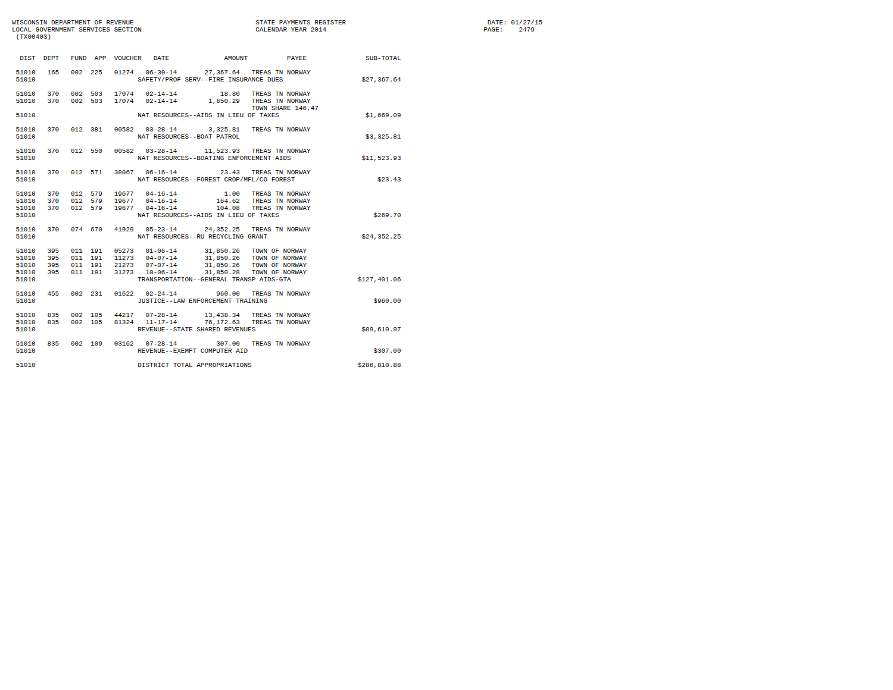WISCONSIN DEPARTMENT OF REVENUE STATE PAYMENTS REGISTER DATE: 01/27/15 LOCAL GOVERNMENT SERVICES SECTION CALENDAR YEAR 2014 PAGE: 2479 (TX00403) DIST DEPT FUND APP VOUCHER DATE AMOUNT PAYEE SUB-TOTAL 51010 165 002 225 01274 06-30-14 27,367.64 TREAS TN NORWAY 51010 SAFETY/PROF SERV--FIRE INSURANCE DUES $27,367.64 51010 370 002 503 17074 02-14-14 18.80 TREAS TN NORWAY 51010 370 002 503 17074 02-14-14 1,650.29 TREAS TN NORWAY TOWN SHARE 146.47 51010 NAT RESOURCES--AIDS IN LIEU OF TAXES $1,669.09 51010 370 012 381 00582 03-28-14 3,325.81 TREAS TN NORWAY 51010 NAT RESOURCES--BOAT PATROL $3,325.81 51010 370 012 550 00582 03-28-14 11,523.93 TREAS TN NORWAY 51010 NAT RESOURCES--BOATING ENFORCEMENT AIDS $11,523.93 51010 370 012 571 38067 06-16-14 23.43 TREAS TN NORWAY 51010 NAT RESOURCES--FOREST CROP/MFL/CO FOREST $23.43 51010 370 012 579 19677 04-16-14 1.00 TREAS TN NORWAY 51010 370 012 579 19677 04-16-14 164.62 TREAS TN NORWAY 51010 370 012 579 19677 04-16-14 104.08 TREAS TN NORWAY 51010 NAT RESOURCES--AIDS IN LIEU OF TAXES $269.70 51010 370 074 670 41929 05-23-14 24,352.25 TREAS TN NORWAY 51010 NAT RESOURCES--RU RECYCLING GRANT $24,352.25 51010 395 011 191 05273 01-06-14 31,850.26 TOWN OF NORWAY 51010 395 011 191 11273 04-07-14 31,850.26 TOWN OF NORWAY 51010 395 011 191 21273 07-07-14 31,850.26 TOWN OF NORWAY 51010 395 011 191 31273 10-06-14 31,850.28 TOWN OF NORWAY 51010 TRANSPORTATION--GENERAL TRANSP AIDS-GTA $127,401.06 51010 455 002 231 01622 02-24-14 960.00 TREAS TN NORWAY 51010 JUSTICE--LAW ENFORCEMENT TRAINING $960.00 51010 835 002 105 44217 07-28-14 13,438.34 TREAS TN NORWAY 51010 835 002 105 81324 11-17-14 76,172.63 TREAS TN NORWAY 51010 REVENUE--STATE SHARED REVENUES $89,610.97 51010 835 002 109 03162 07-28-14 307.00 TREAS TN NORWAY 51010 REVENUE--EXEMPT COMPUTER AID $307.00 51010 DISTRICT TOTAL APPROPRIATIONS $286,810.88